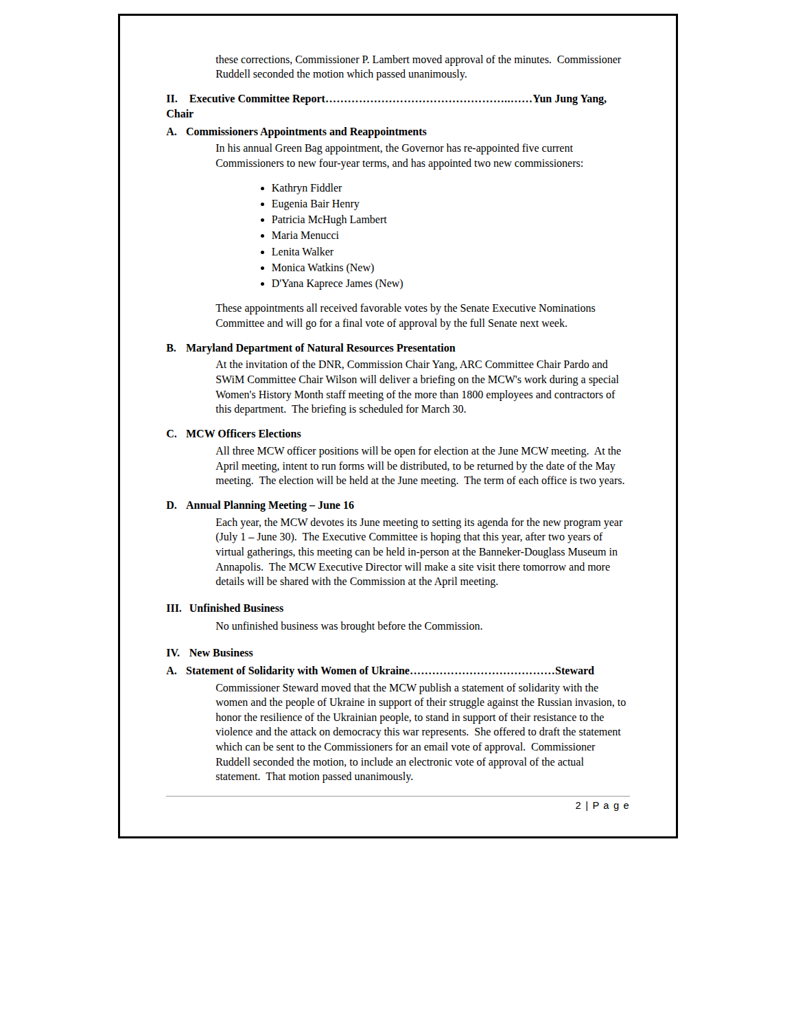these corrections, Commissioner P. Lambert moved approval of the minutes. Commissioner Ruddell seconded the motion which passed unanimously.
II. Executive Committee Report…………………………………………..……Yun Jung Yang, Chair
A. Commissioners Appointments and Reappointments
In his annual Green Bag appointment, the Governor has re-appointed five current Commissioners to new four-year terms, and has appointed two new commissioners:
Kathryn Fiddler
Eugenia Bair Henry
Patricia McHugh Lambert
Maria Menucci
Lenita Walker
Monica Watkins (New)
D'Yana Kaprece James (New)
These appointments all received favorable votes by the Senate Executive Nominations Committee and will go for a final vote of approval by the full Senate next week.
B. Maryland Department of Natural Resources Presentation
At the invitation of the DNR, Commission Chair Yang, ARC Committee Chair Pardo and SWiM Committee Chair Wilson will deliver a briefing on the MCW's work during a special Women's History Month staff meeting of the more than 1800 employees and contractors of this department. The briefing is scheduled for March 30.
C. MCW Officers Elections
All three MCW officer positions will be open for election at the June MCW meeting. At the April meeting, intent to run forms will be distributed, to be returned by the date of the May meeting. The election will be held at the June meeting. The term of each office is two years.
D. Annual Planning Meeting – June 16
Each year, the MCW devotes its June meeting to setting its agenda for the new program year (July 1 – June 30). The Executive Committee is hoping that this year, after two years of virtual gatherings, this meeting can be held in-person at the Banneker-Douglass Museum in Annapolis. The MCW Executive Director will make a site visit there tomorrow and more details will be shared with the Commission at the April meeting.
III. Unfinished Business
No unfinished business was brought before the Commission.
IV. New Business
A. Statement of Solidarity with Women of Ukraine…………………………………Steward
Commissioner Steward moved that the MCW publish a statement of solidarity with the women and the people of Ukraine in support of their struggle against the Russian invasion, to honor the resilience of the Ukrainian people, to stand in support of their resistance to the violence and the attack on democracy this war represents. She offered to draft the statement which can be sent to the Commissioners for an email vote of approval. Commissioner Ruddell seconded the motion, to include an electronic vote of approval of the actual statement. That motion passed unanimously.
2 | P a g e